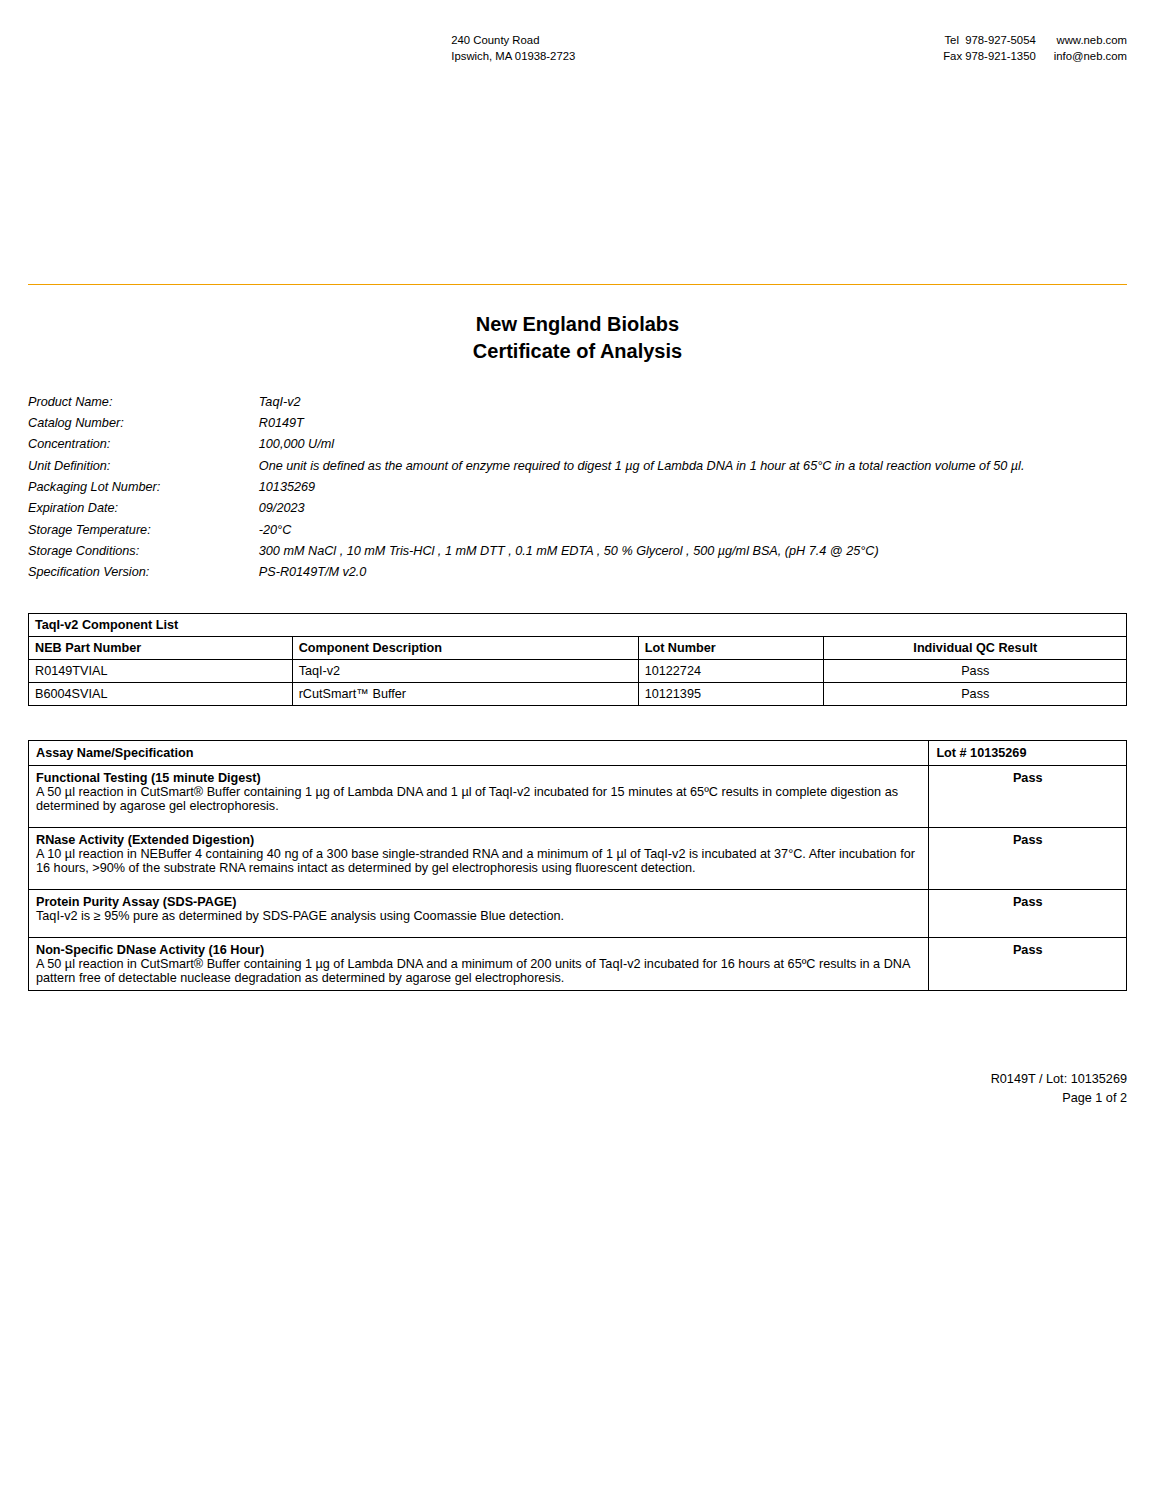240 County Road
Ipswich, MA 01938-2723
Tel 978-927-5054
Fax 978-921-1350
www.neb.com
info@neb.com
New England Biolabs Certificate of Analysis
| Product Name: | TaqI-v2 |
| Catalog Number: | R0149T |
| Concentration: | 100,000 U/ml |
| Unit Definition: | One unit is defined as the amount of enzyme required to digest 1 µg of Lambda DNA in 1 hour at 65°C in a total reaction volume of 50 µl. |
| Packaging Lot Number: | 10135269 |
| Expiration Date: | 09/2023 |
| Storage Temperature: | -20°C |
| Storage Conditions: | 300 mM NaCl , 10 mM Tris-HCl , 1 mM DTT , 0.1 mM EDTA , 50 % Glycerol , 500 µg/ml BSA, (pH 7.4 @ 25°C) |
| Specification Version: | PS-R0149T/M v2.0 |
| TaqI-v2 Component List |
| --- |
| NEB Part Number | Component Description | Lot Number | Individual QC Result |
| R0149TVIAL | TaqI-v2 | 10122724 | Pass |
| B6004SVIAL | rCutSmart™ Buffer | 10121395 | Pass |
| Assay Name/Specification | Lot # 10135269 |
| --- | --- |
| Functional Testing (15 minute Digest) A 50 µl reaction in CutSmart® Buffer containing 1 µg of Lambda DNA and 1 µl of TaqI-v2 incubated for 15 minutes at 65ºC results in complete digestion as determined by agarose gel electrophoresis. | Pass |
| RNase Activity (Extended Digestion) A 10 µl reaction in NEBuffer 4 containing 40 ng of a 300 base single-stranded RNA and a minimum of 1 µl of TaqI-v2 is incubated at 37°C. After incubation for 16 hours, >90% of the substrate RNA remains intact as determined by gel electrophoresis using fluorescent detection. | Pass |
| Protein Purity Assay (SDS-PAGE) TaqI-v2 is ≥ 95% pure as determined by SDS-PAGE analysis using Coomassie Blue detection. | Pass |
| Non-Specific DNase Activity (16 Hour) A 50 µl reaction in CutSmart® Buffer containing 1 µg of Lambda DNA and a minimum of 200 units of TaqI-v2 incubated for 16 hours at 65ºC results in a DNA pattern free of detectable nuclease degradation as determined by agarose gel electrophoresis. | Pass |
R0149T / Lot: 10135269
Page 1 of 2